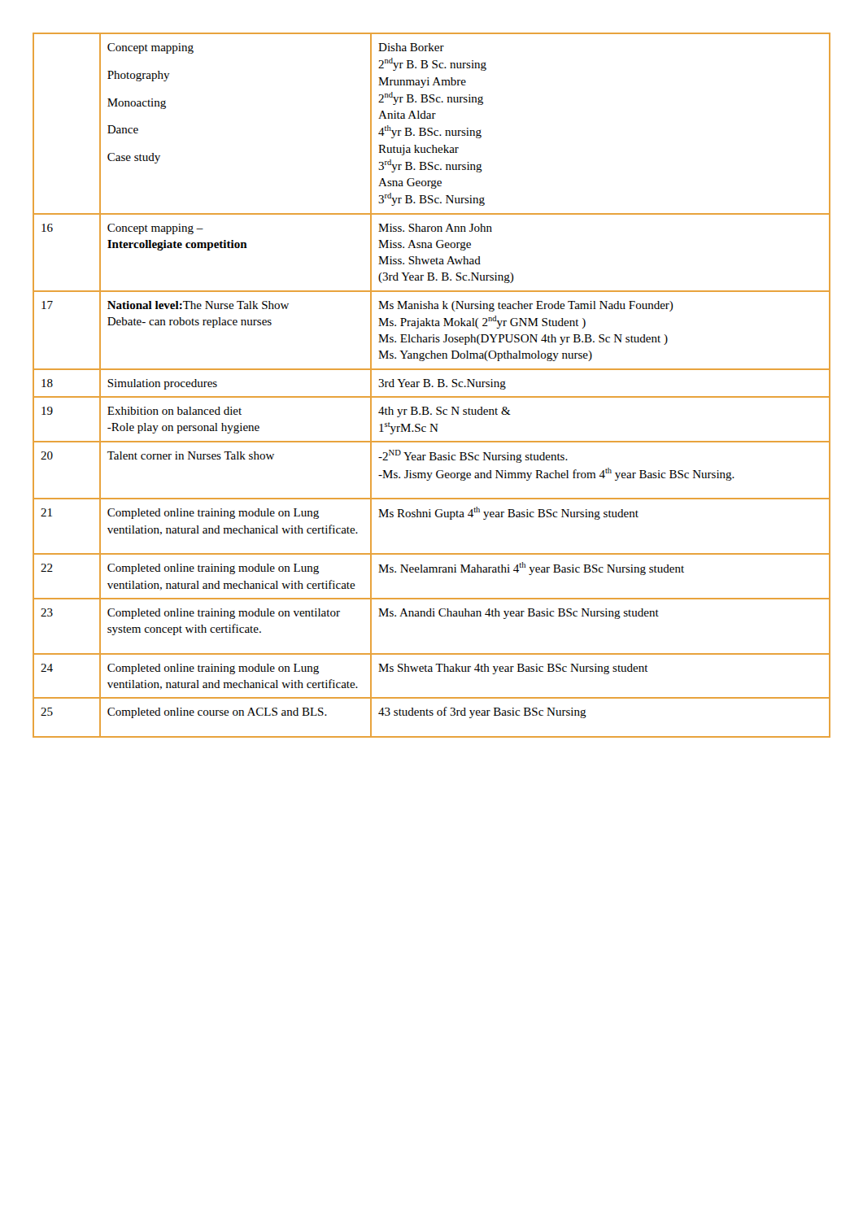| | Concept mapping Photography Monoacting Dance Case study | Disha Borker 2 nd yr B. B Sc. nursing Mrunmayi Ambre 2 nd yr B. BSc. nursing Anita Aldar 4 th yr B. BSc. nursing Rutuja kuchekar 3 rd yr B. BSc. nursing Asna George 3 rd yr B. BSc. Nursing |
| 16 | Concept mapping – Intercollegiate competition | Miss. Sharon Ann John Miss. Asna George Miss. Shweta Awhad (3rd Year B. B. Sc.Nursing) |
| 17 | National level: The Nurse Talk Show Debate- can robots replace nurses | Ms Manisha k (Nursing teacher Erode Tamil Nadu Founder) Ms. Prajakta Mokal( 2 nd yr GNM Student ) Ms. Elcharis Joseph(DYPUSON 4th yr B.B. Sc N student ) Ms. Yangchen Dolma(Opthalmology nurse) |
| 18 | Simulation procedures | 3rd Year B. B. Sc.Nursing |
| 19 | Exhibition on balanced diet -Role play on personal hygiene | 4th yr B.B. Sc N student & 1 st yrM.Sc N |
| 20 | Talent corner in Nurses Talk show | -2 ND Year Basic BSc Nursing students. -Ms. Jismy George and Nimmy Rachel from 4 th year Basic BSc Nursing. |
| 21 | Completed online training module on Lung ventilation, natural and mechanical with certificate. | Ms Roshni Gupta 4 th year Basic BSc Nursing student |
| 22 | Completed online training module on Lung ventilation, natural and mechanical with certificate | Ms. Neelamrani Maharathi 4 th year Basic BSc Nursing student |
| 23 | Completed online training module on ventilator system concept with certificate. | Ms. Anandi Chauhan 4th year Basic BSc Nursing student |
| 24 | Completed online training module on Lung ventilation, natural and mechanical with certificate. | Ms Shweta Thakur 4th year Basic BSc Nursing student |
| 25 | Completed online course on ACLS and BLS. | 43 students of 3rd year Basic BSc Nursing |